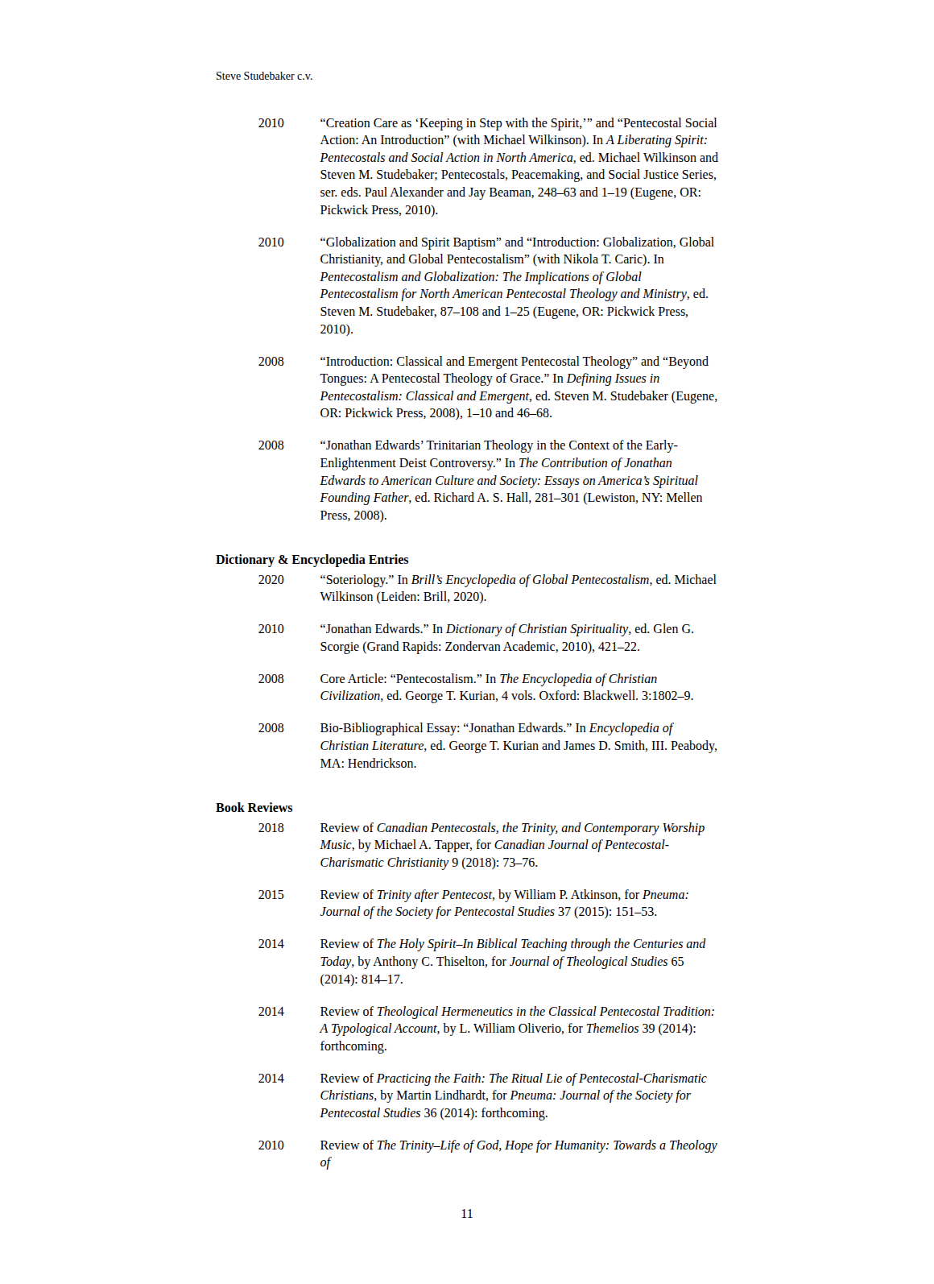Steve Studebaker c.v.
2010
“Creation Care as ‘Keeping in Step with the Spirit,’” and “Pentecostal Social Action: An Introduction” (with Michael Wilkinson). In A Liberating Spirit: Pentecostals and Social Action in North America, ed. Michael Wilkinson and Steven M. Studebaker; Pentecostals, Peacemaking, and Social Justice Series, ser. eds. Paul Alexander and Jay Beaman, 248–63 and 1–19 (Eugene, OR: Pickwick Press, 2010).
2010
“Globalization and Spirit Baptism” and “Introduction: Globalization, Global Christianity, and Global Pentecostalism” (with Nikola T. Caric). In Pentecostalism and Globalization: The Implications of Global Pentecostalism for North American Pentecostal Theology and Ministry, ed. Steven M. Studebaker, 87–108 and 1–25 (Eugene, OR: Pickwick Press, 2010).
2008
“Introduction: Classical and Emergent Pentecostal Theology” and “Beyond Tongues: A Pentecostal Theology of Grace.” In Defining Issues in Pentecostalism: Classical and Emergent, ed. Steven M. Studebaker (Eugene, OR: Pickwick Press, 2008), 1–10 and 46–68.
2008
“Jonathan Edwards’ Trinitarian Theology in the Context of the Early-Enlightenment Deist Controversy.” In The Contribution of Jonathan Edwards to American Culture and Society: Essays on America’s Spiritual Founding Father, ed. Richard A. S. Hall, 281–301 (Lewiston, NY: Mellen Press, 2008).
Dictionary & Encyclopedia Entries
2020
“Soteriology.” In Brill’s Encyclopedia of Global Pentecostalism, ed. Michael Wilkinson (Leiden: Brill, 2020).
2010
“Jonathan Edwards.” In Dictionary of Christian Spirituality, ed. Glen G. Scorgie (Grand Rapids: Zondervan Academic, 2010), 421–22.
2008
Core Article: “Pentecostalism.” In The Encyclopedia of Christian Civilization, ed. George T. Kurian, 4 vols. Oxford: Blackwell. 3:1802–9.
2008
Bio-Bibliographical Essay: “Jonathan Edwards.” In Encyclopedia of Christian Literature, ed. George T. Kurian and James D. Smith, III. Peabody, MA: Hendrickson.
Book Reviews
2018
Review of Canadian Pentecostals, the Trinity, and Contemporary Worship Music, by Michael A. Tapper, for Canadian Journal of Pentecostal-Charismatic Christianity 9 (2018): 73–76.
2015
Review of Trinity after Pentecost, by William P. Atkinson, for Pneuma: Journal of the Society for Pentecostal Studies 37 (2015): 151–53.
2014
Review of The Holy Spirit–In Biblical Teaching through the Centuries and Today, by Anthony C. Thiselton, for Journal of Theological Studies 65 (2014): 814–17.
2014
Review of Theological Hermeneutics in the Classical Pentecostal Tradition: A Typological Account, by L. William Oliverio, for Themelios 39 (2014): forthcoming.
2014
Review of Practicing the Faith: The Ritual Lie of Pentecostal-Charismatic Christians, by Martin Lindhardt, for Pneuma: Journal of the Society for Pentecostal Studies 36 (2014): forthcoming.
2010
Review of The Trinity–Life of God, Hope for Humanity: Towards a Theology of
11